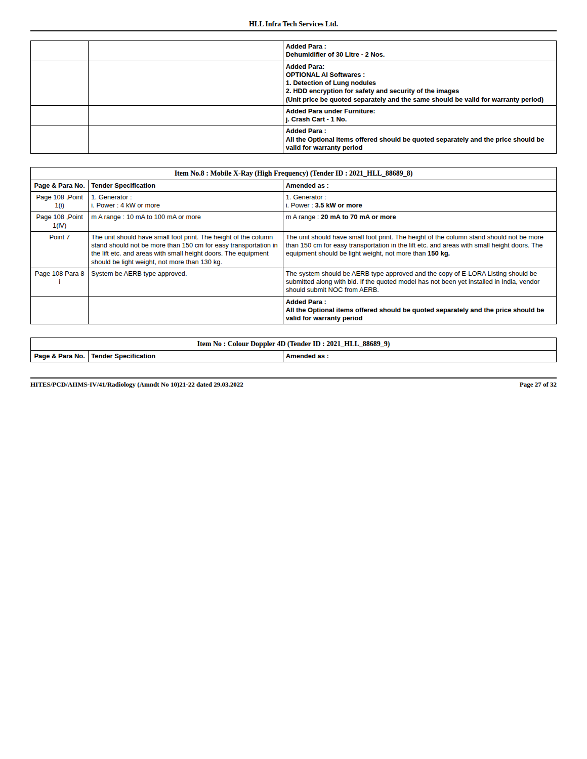HLL Infra Tech Services Ltd.
| | | Added Para : Dehumidifier of 30 Litre - 2 Nos. |
| | | Added Para: OPTIONAL AI Softwares : 1. Detection of Lung nodules 2. HDD encryption for safety and security of the images (Unit price be quoted separately and the same should be valid for warranty period) |
| | | Added Para under Furniture: j. Crash Cart - 1 No. |
| | | Added Para : All the Optional items offered should be quoted separately and the price should be valid for warranty period |
| Item No.8 : Mobile X-Ray (High Frequency) (Tender ID : 2021_HLL_88689_8) |
| Page & Para No. | Tender Specification | Amended as : |
| Page 108 ,Point 1(i) | 1. Generator : i. Power : 4 kW or more | 1. Generator : i. Power : 3.5 kW or more |
| Page 108 ,Point 1(iV) | m A range : 10 mA to 100 mA or more | m A range : 20 mA to 70 mA or more |
| Point 7 | The unit should have small foot print. The height of the column stand should not be more than 150 cm for easy transportation in the lift etc. and areas with small height doors. The equipment should be light weight, not more than 130 kg. | The unit should have small foot print. The height of the column stand should not be more than 150 cm for easy transportation in the lift etc. and areas with small height doors. The equipment should be light weight, not more than 150 kg. |
| Page 108 Para 8 i | System be AERB type approved. | The system should be AERB type approved and the copy of E-LORA Listing should be submitted along with bid. If the quoted model has not been yet installed in India, vendor should submit NOC from AERB. |
| | | Added Para : All the Optional items offered should be quoted separately and the price should be valid for warranty period |
| Item No : Colour Doppler 4D (Tender ID : 2021_HLL_88689_9) |
| Page & Para No. | Tender Specification | Amended as : |
HITES/PCD/AIIMS-IV/41/Radiology (Amndt No 10)21-22 dated 29.03.2022 Page 27 of 32